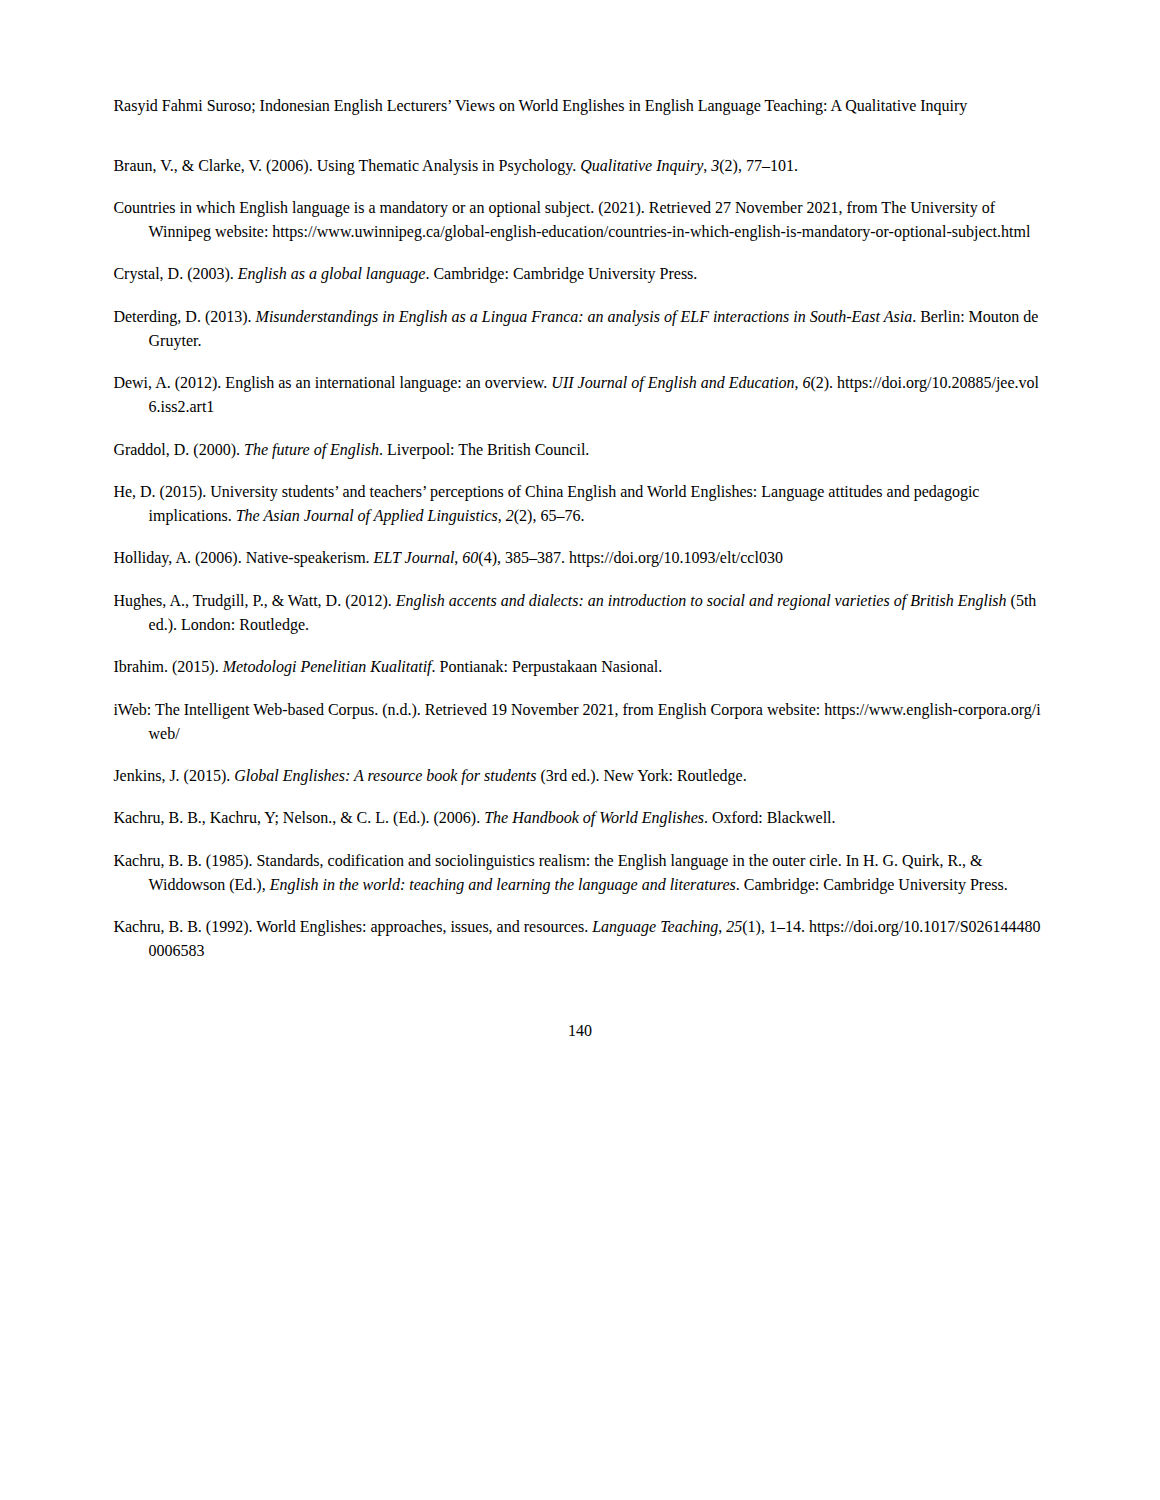Rasyid Fahmi Suroso; Indonesian English Lecturers’ Views on World Englishes in English Language Teaching: A Qualitative Inquiry
Braun, V., & Clarke, V. (2006). Using Thematic Analysis in Psychology. Qualitative Inquiry, 3(2), 77–101.
Countries in which English language is a mandatory or an optional subject. (2021). Retrieved 27 November 2021, from The University of Winnipeg website: https://www.uwinnipeg.ca/global-english-education/countries-in-which-english-is-mandatory-or-optional-subject.html
Crystal, D. (2003). English as a global language. Cambridge: Cambridge University Press.
Deterding, D. (2013). Misunderstandings in English as a Lingua Franca: an analysis of ELF interactions in South-East Asia. Berlin: Mouton de Gruyter.
Dewi, A. (2012). English as an international language: an overview. UII Journal of English and Education, 6(2). https://doi.org/10.20885/jee.vol6.iss2.art1
Graddol, D. (2000). The future of English. Liverpool: The British Council.
He, D. (2015). University students’ and teachers’ perceptions of China English and World Englishes: Language attitudes and pedagogic implications. The Asian Journal of Applied Linguistics, 2(2), 65–76.
Holliday, A. (2006). Native-speakerism. ELT Journal, 60(4), 385–387. https://doi.org/10.1093/elt/ccl030
Hughes, A., Trudgill, P., & Watt, D. (2012). English accents and dialects: an introduction to social and regional varieties of British English (5th ed.). London: Routledge.
Ibrahim. (2015). Metodologi Penelitian Kualitatif. Pontianak: Perpustakaan Nasional.
iWeb: The Intelligent Web-based Corpus. (n.d.). Retrieved 19 November 2021, from English Corpora website: https://www.english-corpora.org/iweb/
Jenkins, J. (2015). Global Englishes: A resource book for students (3rd ed.). New York: Routledge.
Kachru, B. B., Kachru, Y; Nelson., & C. L. (Ed.). (2006). The Handbook of World Englishes. Oxford: Blackwell.
Kachru, B. B. (1985). Standards, codification and sociolinguistics realism: the English language in the outer cirle. In H. G. Quirk, R., & Widdowson (Ed.), English in the world: teaching and learning the language and literatures. Cambridge: Cambridge University Press.
Kachru, B. B. (1992). World Englishes: approaches, issues, and resources. Language Teaching, 25(1), 1–14. https://doi.org/10.1017/S0261444800006583
140